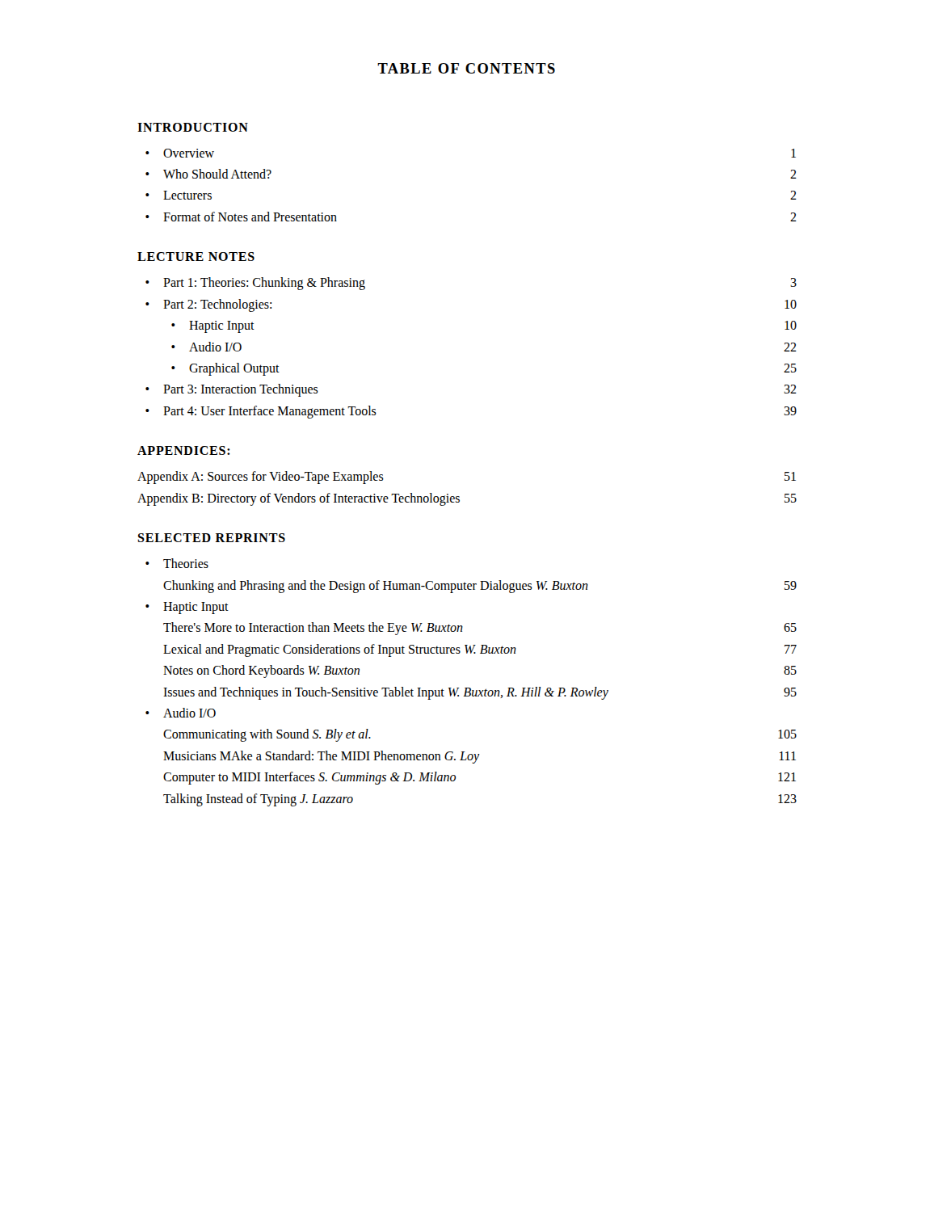TABLE OF CONTENTS
INTRODUCTION
Overview 1
Who Should Attend? 2
Lecturers 2
Format of Notes and Presentation 2
LECTURE NOTES
Part 1: Theories: Chunking & Phrasing 3
Part 2: Technologies: 10
Haptic Input 10
Audio I/O 22
Graphical Output 25
Part 3: Interaction Techniques 32
Part 4: User Interface Management Tools 39
APPENDICES:
Appendix A: Sources for Video-Tape Examples 51
Appendix B: Directory of Vendors of Interactive Technologies 55
SELECTED REPRINTS
Theories
Chunking and Phrasing and the Design of Human-Computer Dialogues W. Buxton 59
Haptic Input
There's More to Interaction than Meets the Eye W. Buxton 65
Lexical and Pragmatic Considerations of Input Structures W. Buxton 77
Notes on Chord Keyboards W. Buxton 85
Issues and Techniques in Touch-Sensitive Tablet Input W. Buxton, R. Hill & P. Rowley 95
Audio I/O
Communicating with Sound S. Bly et al. 105
Musicians MAke a Standard: The MIDI Phenomenon G. Loy 111
Computer to MIDI Interfaces S. Cummings & D. Milano 121
Talking Instead of Typing J. Lazzaro 123